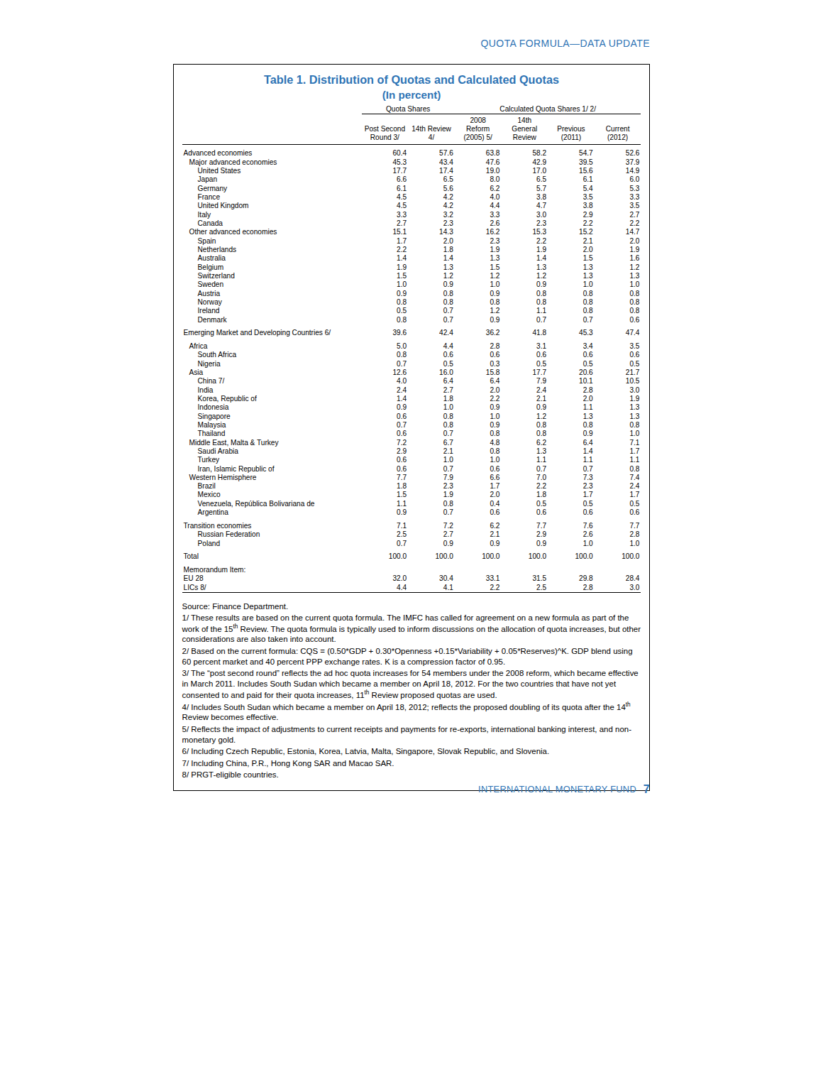QUOTA FORMULA—DATA UPDATE
Table 1. Distribution of Quotas and Calculated Quotas
(In percent)
| | Quota Shares | Calculated Quota Shares 1/ 2/ |
| | Post Second Round 3/ | 14th Review 4/ | 2008 Reform (2005) 5/ | 14th General Review | Previous (2011) | Current (2012) |
| Advanced economies | 60.4 | 57.6 | 63.8 | 58.2 | 54.7 | 52.6 |
| Major advanced economies | 45.3 | 43.4 | 47.6 | 42.9 | 39.5 | 37.9 |
| United States | 17.7 | 17.4 | 19.0 | 17.0 | 15.6 | 14.9 |
| Japan | 6.6 | 6.5 | 8.0 | 6.5 | 6.1 | 6.0 |
| Germany | 6.1 | 5.6 | 6.2 | 5.7 | 5.4 | 5.3 |
| France | 4.5 | 4.2 | 4.0 | 3.8 | 3.5 | 3.3 |
| United Kingdom | 4.5 | 4.2 | 4.4 | 4.7 | 3.8 | 3.5 |
| Italy | 3.3 | 3.2 | 3.3 | 3.0 | 2.9 | 2.7 |
| Canada | 2.7 | 2.3 | 2.6 | 2.3 | 2.2 | 2.2 |
| Other advanced economies | 15.1 | 14.3 | 16.2 | 15.3 | 15.2 | 14.7 |
| Spain | 1.7 | 2.0 | 2.3 | 2.2 | 2.1 | 2.0 |
| Netherlands | 2.2 | 1.8 | 1.9 | 1.9 | 2.0 | 1.9 |
| Australia | 1.4 | 1.4 | 1.3 | 1.4 | 1.5 | 1.6 |
| Belgium | 1.9 | 1.3 | 1.5 | 1.3 | 1.3 | 1.2 |
| Switzerland | 1.5 | 1.2 | 1.2 | 1.2 | 1.3 | 1.3 |
| Sweden | 1.0 | 0.9 | 1.0 | 0.9 | 1.0 | 1.0 |
| Austria | 0.9 | 0.8 | 0.9 | 0.8 | 0.8 | 0.8 |
| Norway | 0.8 | 0.8 | 0.8 | 0.8 | 0.8 | 0.8 |
| Ireland | 0.5 | 0.7 | 1.2 | 1.1 | 0.8 | 0.8 |
| Denmark | 0.8 | 0.7 | 0.9 | 0.7 | 0.7 | 0.6 |
| Emerging Market and Developing Countries 6/ | 39.6 | 42.4 | 36.2 | 41.8 | 45.3 | 47.4 |
| Africa | 5.0 | 4.4 | 2.8 | 3.1 | 3.4 | 3.5 |
| South Africa | 0.8 | 0.6 | 0.6 | 0.6 | 0.6 | 0.6 |
| Nigeria | 0.7 | 0.5 | 0.3 | 0.5 | 0.5 | 0.5 |
| Asia | 12.6 | 16.0 | 15.8 | 17.7 | 20.6 | 21.7 |
| China 7/ | 4.0 | 6.4 | 6.4 | 7.9 | 10.1 | 10.5 |
| India | 2.4 | 2.7 | 2.0 | 2.4 | 2.8 | 3.0 |
| Korea, Republic of | 1.4 | 1.8 | 2.2 | 2.1 | 2.0 | 1.9 |
| Indonesia | 0.9 | 1.0 | 0.9 | 0.9 | 1.1 | 1.3 |
| Singapore | 0.6 | 0.8 | 1.0 | 1.2 | 1.3 | 1.3 |
| Malaysia | 0.7 | 0.8 | 0.9 | 0.8 | 0.8 | 0.8 |
| Thailand | 0.6 | 0.7 | 0.8 | 0.8 | 0.9 | 1.0 |
| Middle East, Malta & Turkey | 7.2 | 6.7 | 4.8 | 6.2 | 6.4 | 7.1 |
| Saudi Arabia | 2.9 | 2.1 | 0.8 | 1.3 | 1.4 | 1.7 |
| Turkey | 0.6 | 1.0 | 1.0 | 1.1 | 1.1 | 1.1 |
| Iran, Islamic Republic of | 0.6 | 0.7 | 0.6 | 0.7 | 0.7 | 0.8 |
| Western Hemisphere | 7.7 | 7.9 | 6.6 | 7.0 | 7.3 | 7.4 |
| Brazil | 1.8 | 2.3 | 1.7 | 2.2 | 2.3 | 2.4 |
| Mexico | 1.5 | 1.9 | 2.0 | 1.8 | 1.7 | 1.7 |
| Venezuela, República Bolivariana de | 1.1 | 0.8 | 0.4 | 0.5 | 0.5 | 0.5 |
| Argentina | 0.9 | 0.7 | 0.6 | 0.6 | 0.6 | 0.6 |
| Transition economies | 7.1 | 7.2 | 6.2 | 7.7 | 7.6 | 7.7 |
| Russian Federation | 2.5 | 2.7 | 2.1 | 2.9 | 2.6 | 2.8 |
| Poland | 0.7 | 0.9 | 0.9 | 0.9 | 1.0 | 1.0 |
| Total | 100.0 | 100.0 | 100.0 | 100.0 | 100.0 | 100.0 |
| Memorandum Item: | | | | | | |
| EU 28 | 32.0 | 30.4 | 33.1 | 31.5 | 29.8 | 28.4 |
| LICs 8/ | 4.4 | 4.1 | 2.2 | 2.5 | 2.8 | 3.0 |
Source: Finance Department.
1/ These results are based on the current quota formula. The IMFC has called for agreement on a new formula as part of the work of the 15th Review. The quota formula is typically used to inform discussions on the allocation of quota increases, but other considerations are also taken into account.
2/ Based on the current formula: CQS = (0.50*GDP + 0.30*Openness +0.15*Variability + 0.05*Reserves)^K. GDP blend using 60 percent market and 40 percent PPP exchange rates. K is a compression factor of 0.95.
3/ The “post second round” reflects the ad hoc quota increases for 54 members under the 2008 reform, which became effective in March 2011. Includes South Sudan which became a member on April 18, 2012. For the two countries that have not yet consented to and paid for their quota increases, 11th Review proposed quotas are used.
4/ Includes South Sudan which became a member on April 18, 2012; reflects the proposed doubling of its quota after the 14th Review becomes effective.
5/ Reflects the impact of adjustments to current receipts and payments for re-exports, international banking interest, and non-monetary gold.
6/ Including Czech Republic, Estonia, Korea, Latvia, Malta, Singapore, Slovak Republic, and Slovenia.
7/ Including China, P.R., Hong Kong SAR and Macao SAR.
8/ PRGT-eligible countries.
INTERNATIONAL MONETARY FUND 7